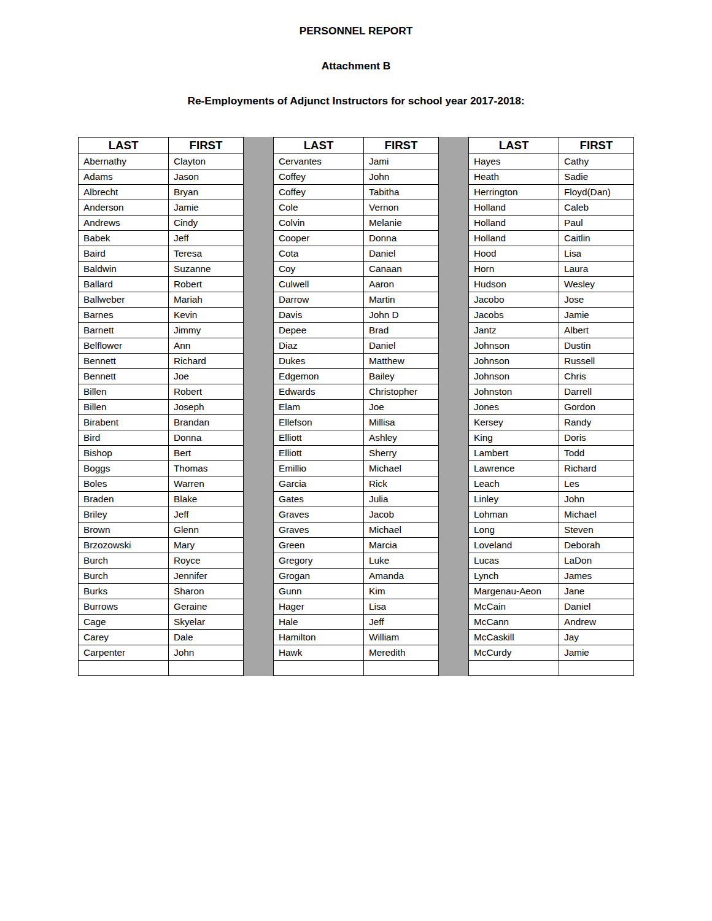PERSONNEL REPORT
Attachment B
Re-Employments of Adjunct Instructors for school year 2017-2018:
| LAST | FIRST |
| --- | --- |
| Abernathy | Clayton |
| Adams | Jason |
| Albrecht | Bryan |
| Anderson | Jamie |
| Andrews | Cindy |
| Babek | Jeff |
| Baird | Teresa |
| Baldwin | Suzanne |
| Ballard | Robert |
| Ballweber | Mariah |
| Barnes | Kevin |
| Barnett | Jimmy |
| Belflower | Ann |
| Bennett | Richard |
| Bennett | Joe |
| Billen | Robert |
| Billen | Joseph |
| Birabent | Brandan |
| Bird | Donna |
| Bishop | Bert |
| Boggs | Thomas |
| Boles | Warren |
| Braden | Blake |
| Briley | Jeff |
| Brown | Glenn |
| Brzozowski | Mary |
| Burch | Royce |
| Burch | Jennifer |
| Burks | Sharon |
| Burrows | Geraine |
| Cage | Skyelar |
| Carey | Dale |
| Carpenter | John |
| LAST | FIRST |
| --- | --- |
| Cervantes | Jami |
| Coffey | John |
| Coffey | Tabitha |
| Cole | Vernon |
| Colvin | Melanie |
| Cooper | Donna |
| Cota | Daniel |
| Coy | Canaan |
| Culwell | Aaron |
| Darrow | Martin |
| Davis | John D |
| Depee | Brad |
| Diaz | Daniel |
| Dukes | Matthew |
| Edgemon | Bailey |
| Edwards | Christopher |
| Elam | Joe |
| Ellefson | Millisa |
| Elliott | Ashley |
| Elliott | Sherry |
| Emillio | Michael |
| Garcia | Rick |
| Gates | Julia |
| Graves | Jacob |
| Graves | Michael |
| Green | Marcia |
| Gregory | Luke |
| Grogan | Amanda |
| Gunn | Kim |
| Hager | Lisa |
| Hale | Jeff |
| Hamilton | William |
| Hawk | Meredith |
| LAST | FIRST |
| --- | --- |
| Hayes | Cathy |
| Heath | Sadie |
| Herrington | Floyd(Dan) |
| Holland | Caleb |
| Holland | Paul |
| Holland | Caitlin |
| Hood | Lisa |
| Horn | Laura |
| Hudson | Wesley |
| Jacobo | Jose |
| Jacobs | Jamie |
| Jantz | Albert |
| Johnson | Dustin |
| Johnson | Russell |
| Johnson | Chris |
| Johnston | Darrell |
| Jones | Gordon |
| Kersey | Randy |
| King | Doris |
| Lambert | Todd |
| Lawrence | Richard |
| Leach | Les |
| Linley | John |
| Lohman | Michael |
| Long | Steven |
| Loveland | Deborah |
| Lucas | LaDon |
| Lynch | James |
| Margenau-Aeon | Jane |
| McCain | Daniel |
| McCann | Andrew |
| McCaskill | Jay |
| McCurdy | Jamie |